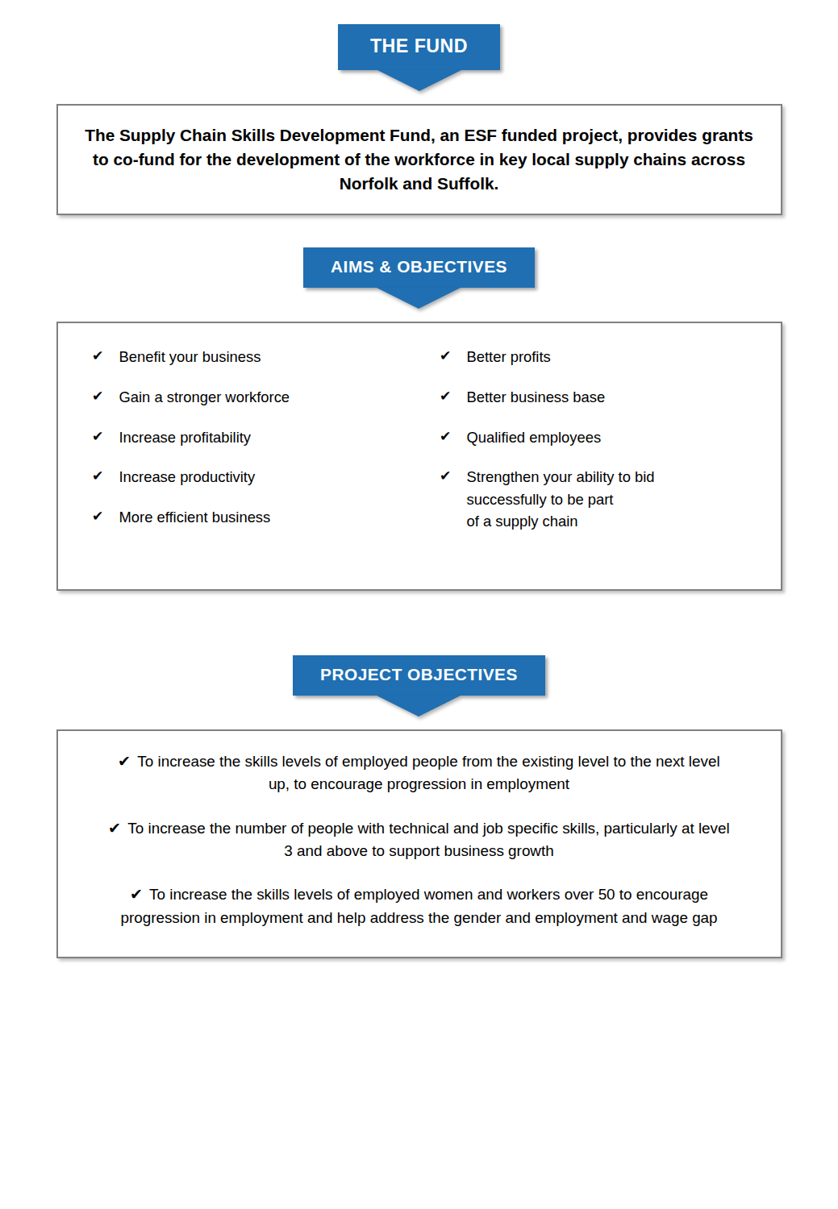THE FUND
The Supply Chain Skills Development Fund, an ESF funded project, provides grants to co-fund for the development of the workforce in key local supply chains across Norfolk and Suffolk.
AIMS & OBJECTIVES
Benefit your business
Gain a stronger workforce
Increase profitability
Increase productivity
More efficient business
Better profits
Better business base
Qualified employees
Strengthen your ability to bid successfully to be part of a supply chain
PROJECT OBJECTIVES
✔To increase the skills levels of employed people from the existing level to the next level up, to encourage progression in employment
✔To increase the number of people with technical and job specific skills, particularly at level 3 and above to support business growth
✔To increase the skills levels of employed women and workers over 50 to encourage progression in employment and help address the gender and employment and wage gap